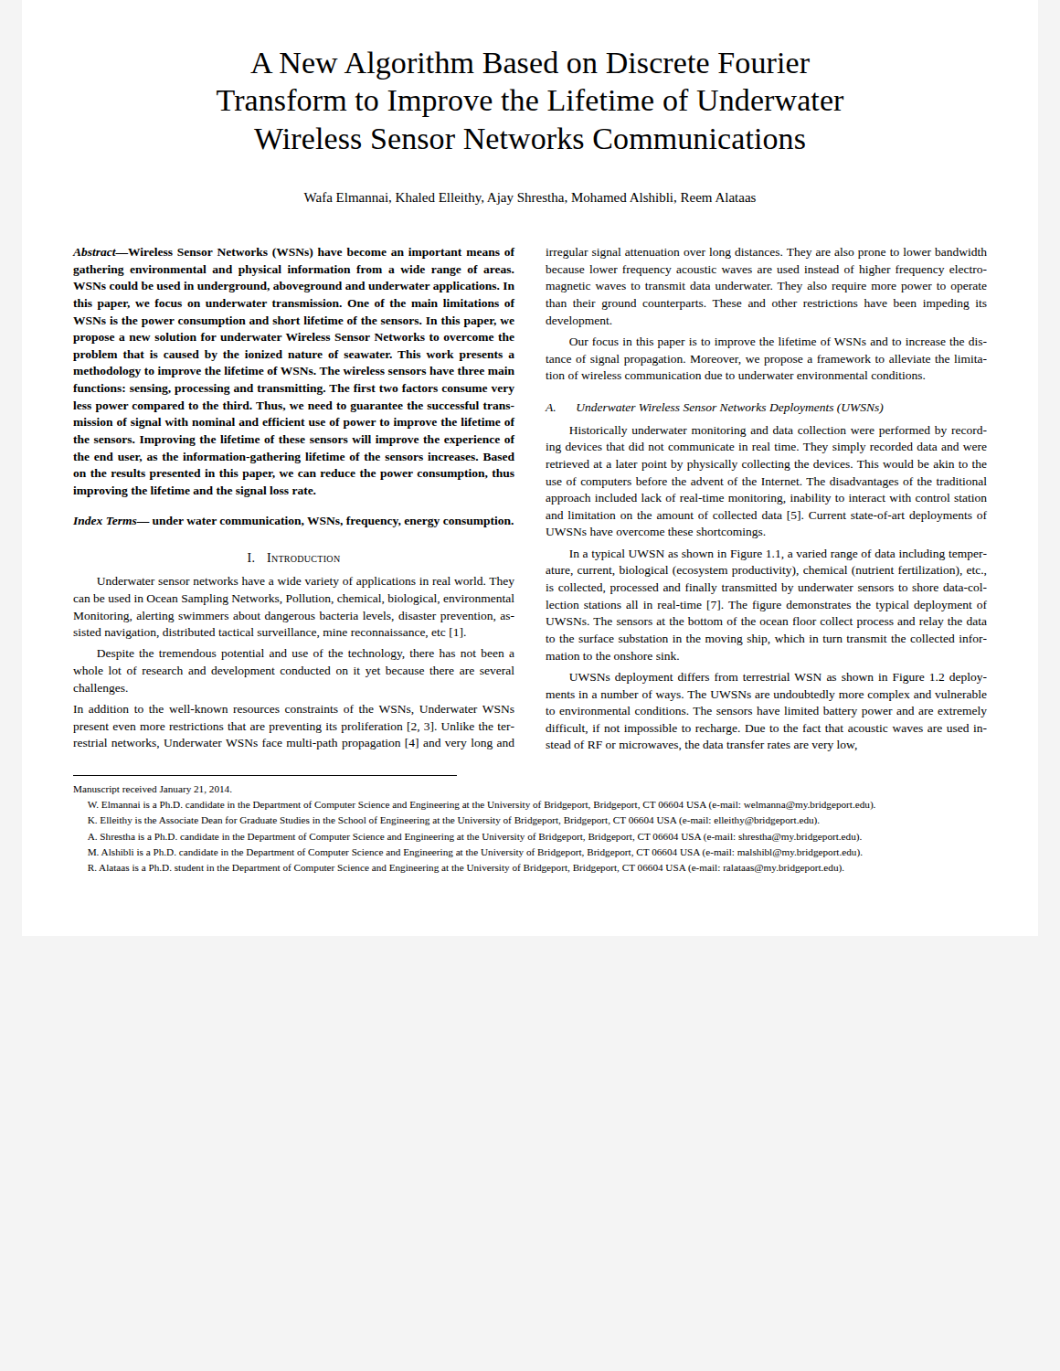A New Algorithm Based on Discrete Fourier
Transform to Improve the Lifetime of Underwater
Wireless Sensor Networks Communications
Wafa Elmannai, Khaled Elleithy, Ajay Shrestha, Mohamed Alshibli, Reem Alataas
Abstract—Wireless Sensor Networks (WSNs) have become an important means of gathering environmental and physical information from a wide range of areas. WSNs could be used in underground, aboveground and underwater applications. In this paper, we focus on underwater transmission. One of the main limitations of WSNs is the power consumption and short lifetime of the sensors. In this paper, we propose a new solution for underwater Wireless Sensor Networks to overcome the problem that is caused by the ionized nature of seawater. This work presents a methodology to improve the lifetime of WSNs. The wireless sensors have three main functions: sensing, processing and transmitting. The first two factors consume very less power compared to the third. Thus, we need to guarantee the successful transmission of signal with nominal and efficient use of power to improve the lifetime of the sensors. Improving the lifetime of these sensors will improve the experience of the end user, as the information-gathering lifetime of the sensors increases. Based on the results presented in this paper, we can reduce the power consumption, thus improving the lifetime and the signal loss rate.
Index Terms— under water communication, WSNs, frequency, energy consumption.
I. Introduction
Underwater sensor networks have a wide variety of applications in real world. They can be used in Ocean Sampling Networks, Pollution, chemical, biological, environmental Monitoring, alerting swimmers about dangerous bacteria levels, disaster prevention, assisted navigation, distributed tactical surveillance, mine reconnaissance, etc [1].
Despite the tremendous potential and use of the technology, there has not been a whole lot of research and development conducted on it yet because there are several challenges.
In addition to the well-known resources constraints of the WSNs, Underwater WSNs present even more restrictions that are preventing its proliferation [2, 3]. Unlike the terrestrial networks, Underwater WSNs face multi-path propagation [4] and very long and irregular signal attenuation over long distances. They are also prone to lower bandwidth because lower frequency acoustic waves are used instead of higher frequency electro-magnetic waves to transmit data underwater. They also require more power to operate than their ground counterparts. These and other restrictions have been impeding its development.
Our focus in this paper is to improve the lifetime of WSNs and to increase the distance of signal propagation. Moreover, we propose a framework to alleviate the limitation of wireless communication due to underwater environmental conditions.
A. Underwater Wireless Sensor Networks Deployments (UWSNs)
Historically underwater monitoring and data collection were performed by recording devices that did not communicate in real time. They simply recorded data and were retrieved at a later point by physically collecting the devices. This would be akin to the use of computers before the advent of the Internet. The disadvantages of the traditional approach included lack of real-time monitoring, inability to interact with control station and limitation on the amount of collected data [5]. Current state-of-art deployments of UWSNs have overcome these shortcomings.
In a typical UWSN as shown in Figure 1.1, a varied range of data including temperature, current, biological (ecosystem productivity), chemical (nutrient fertilization), etc., is collected, processed and finally transmitted by underwater sensors to shore data-collection stations all in real-time [7]. The figure demonstrates the typical deployment of UWSNs. The sensors at the bottom of the ocean floor collect process and relay the data to the surface substation in the moving ship, which in turn transmit the collected information to the onshore sink.
UWSNs deployment differs from terrestrial WSN as shown in Figure 1.2 deployments in a number of ways. The UWSNs are undoubtedly more complex and vulnerable to environmental conditions. The sensors have limited battery power and are extremely difficult, if not impossible to recharge. Due to the fact that acoustic waves are used instead of RF or microwaves, the data transfer rates are very low,
Manuscript received January 21, 2014.
W. Elmannai is a Ph.D. candidate in the Department of Computer Science and Engineering at the University of Bridgeport, Bridgeport, CT 06604 USA (e-mail: welmanna@my.bridgeport.edu).
K. Elleithy is the Associate Dean for Graduate Studies in the School of Engineering at the University of Bridgeport, Bridgeport, CT 06604 USA (e-mail: elleithy@bridgeport.edu).
A. Shrestha is a Ph.D. candidate in the Department of Computer Science and Engineering at the University of Bridgeport, Bridgeport, CT 06604 USA (e-mail: shrestha@my.bridgeport.edu).
M. Alshibli is a Ph.D. candidate in the Department of Computer Science and Engineering at the University of Bridgeport, Bridgeport, CT 06604 USA (e-mail: malshibl@my.bridgeport.edu).
R. Alataas is a Ph.D. student in the Department of Computer Science and Engineering at the University of Bridgeport, Bridgeport, CT 06604 USA (e-mail: ralataas@my.bridgeport.edu).